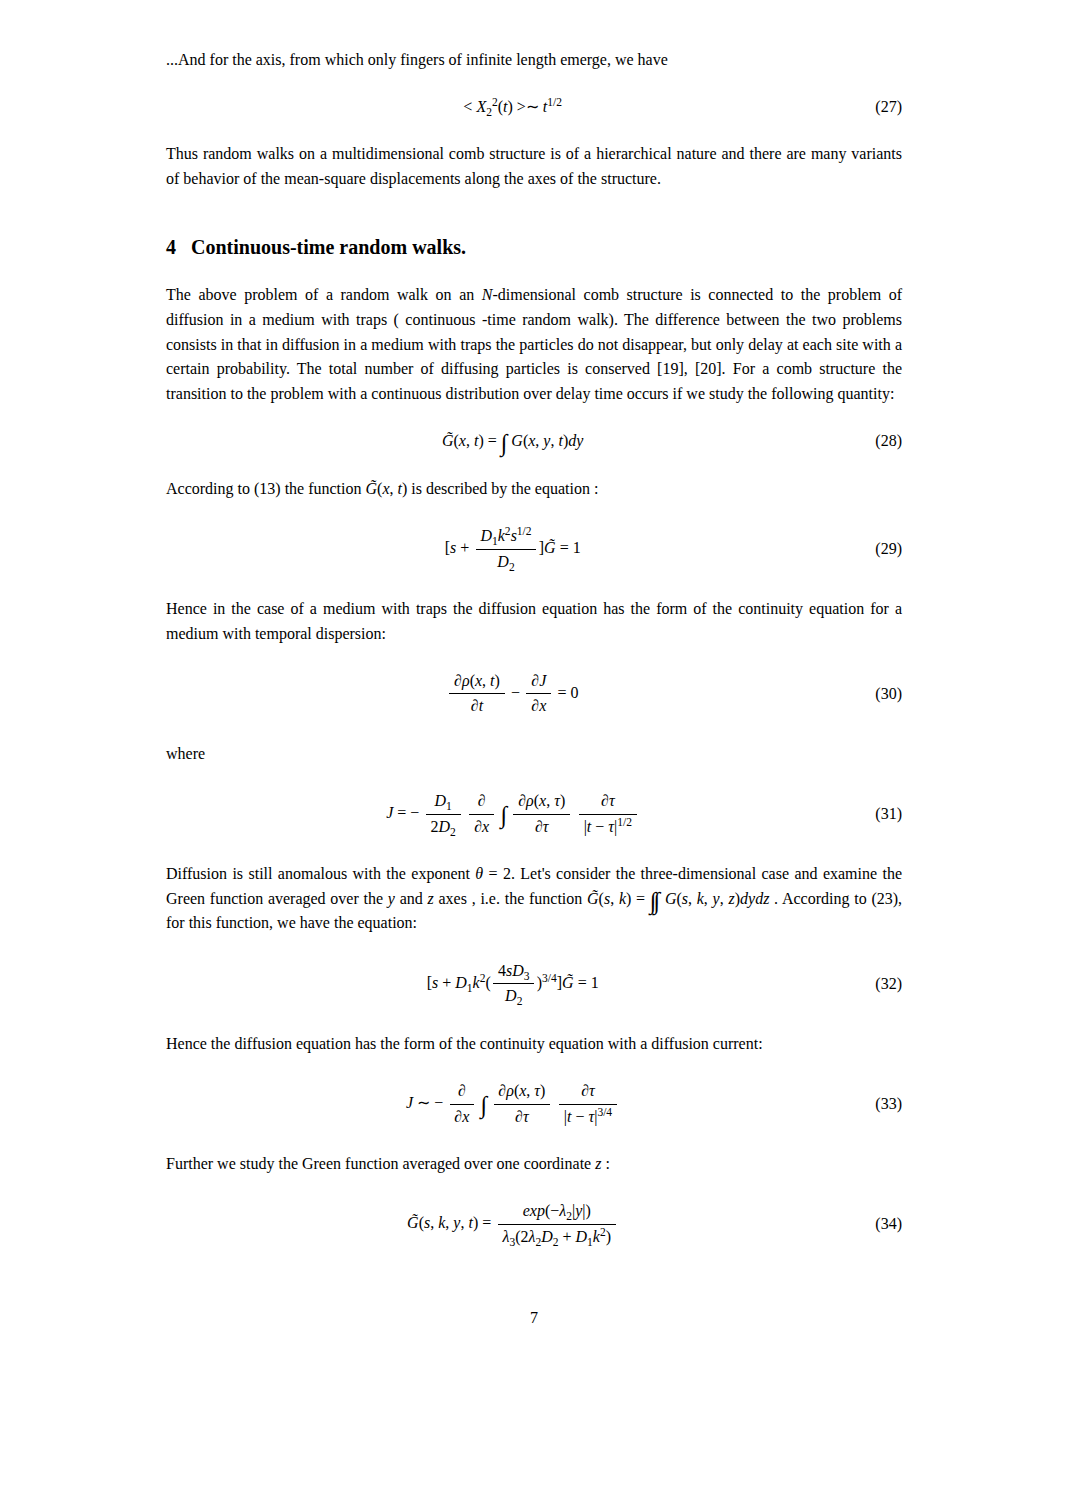...And for the axis, from which only fingers of infinite length emerge, we have
< X22(t) >∼ t1/2
(27)
Thus random walks on a multidimensional comb structure is of a hierarchical nature and there are many variants of behavior of the mean-square displacements along the axes of the structure.
4 Continuous-time random walks.
The above problem of a random walk on an N-dimensional comb structure is connected to the problem of diffusion in a medium with traps ( continuous -time random walk). The difference between the two problems consists in that in diffusion in a medium with traps the particles do not disappear, but only delay at each site with a certain probability. The total number of diffusing particles is conserved [19], [20]. For a comb structure the transition to the problem with a continuous distribution over delay time occurs if we study the following quantity:
G̃(x, t) = ∫ G(x, y, t)dy
(28)
According to (13) the function G̃(x, t) is described by the equation :
[s + D1k2s1/2 D2]G̃ = 1
(29)
Hence in the case of a medium with traps the diffusion equation has the form of the continuity equation for a medium with temporal dispersion:
∂ρ(x, t)∂t − ∂J∂x = 0
(30)
where
J = − D12D2 ∂∂x ∫ ∂ρ(x, τ)∂τ ∂τ|t − τ|1/2
(31)
Diffusion is still anomalous with the exponent θ = 2. Let's consider the three-dimensional case and examine the Green function averaged over the y and z axes , i.e. the function G̃(s, k) = ∫∫ G(s, k, y, z)dydz . According to (23), for this function, we have the equation:
[s + D1k2(4sD3 D2)3/4]G̃ = 1
(32)
Hence the diffusion equation has the form of the continuity equation with a diffusion current:
J ∼ − ∂∂x ∫ ∂ρ(x, τ)∂τ ∂τ|t − τ|3/4
(33)
Further we study the Green function averaged over one coordinate z :
G̃(s, k, y, t) = exp(−λ2|y|) λ3(2λ2D2 + D1k2)
(34)
7